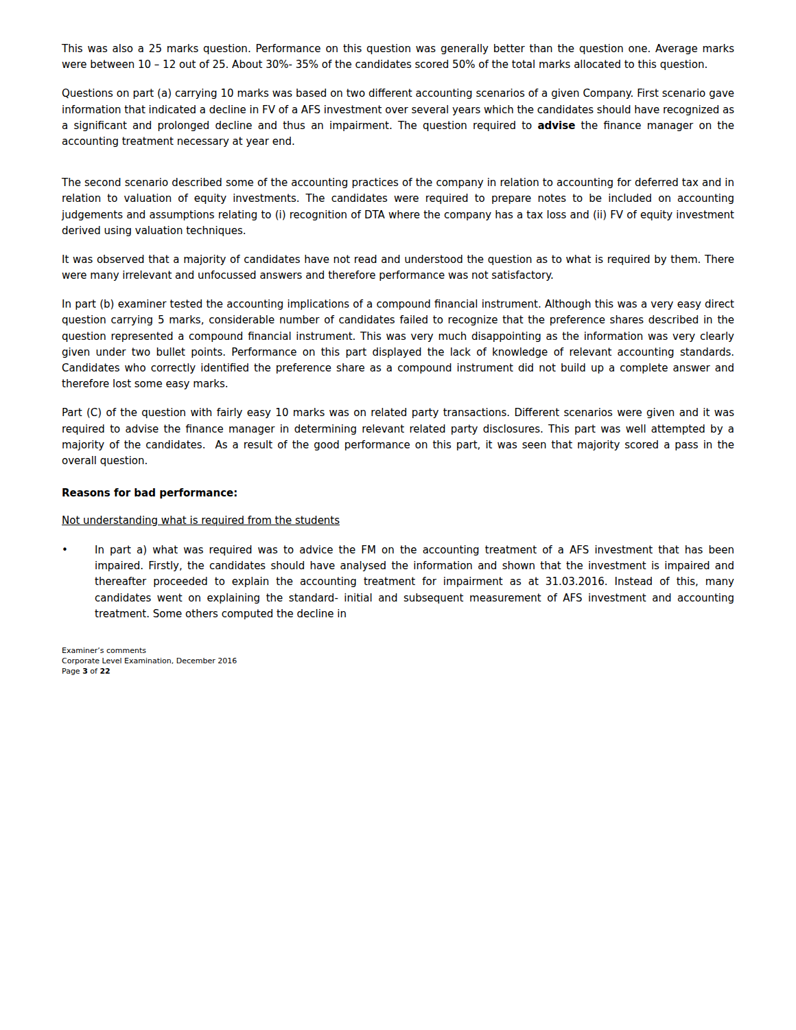This was also a 25 marks question. Performance on this question was generally better than the question one. Average marks were between 10 – 12 out of 25. About 30%- 35% of the candidates scored 50% of the total marks allocated to this question.
Questions on part (a) carrying 10 marks was based on two different accounting scenarios of a given Company. First scenario gave information that indicated a decline in FV of a AFS investment over several years which the candidates should have recognized as a significant and prolonged decline and thus an impairment. The question required to advise the finance manager on the accounting treatment necessary at year end.
The second scenario described some of the accounting practices of the company in relation to accounting for deferred tax and in relation to valuation of equity investments. The candidates were required to prepare notes to be included on accounting judgements and assumptions relating to (i) recognition of DTA where the company has a tax loss and (ii) FV of equity investment derived using valuation techniques.
It was observed that a majority of candidates have not read and understood the question as to what is required by them. There were many irrelevant and unfocussed answers and therefore performance was not satisfactory.
In part (b) examiner tested the accounting implications of a compound financial instrument. Although this was a very easy direct question carrying 5 marks, considerable number of candidates failed to recognize that the preference shares described in the question represented a compound financial instrument. This was very much disappointing as the information was very clearly given under two bullet points. Performance on this part displayed the lack of knowledge of relevant accounting standards. Candidates who correctly identified the preference share as a compound instrument did not build up a complete answer and therefore lost some easy marks.
Part (C) of the question with fairly easy 10 marks was on related party transactions. Different scenarios were given and it was required to advise the finance manager in determining relevant related party disclosures. This part was well attempted by a majority of the candidates. As a result of the good performance on this part, it was seen that majority scored a pass in the overall question.
Reasons for bad performance:
Not understanding what is required from the students
In part a) what was required was to advice the FM on the accounting treatment of a AFS investment that has been impaired. Firstly, the candidates should have analysed the information and shown that the investment is impaired and thereafter proceeded to explain the accounting treatment for impairment as at 31.03.2016. Instead of this, many candidates went on explaining the standard- initial and subsequent measurement of AFS investment and accounting treatment. Some others computed the decline in
Examiner’s comments
Corporate Level Examination, December 2016
Page 3 of 22